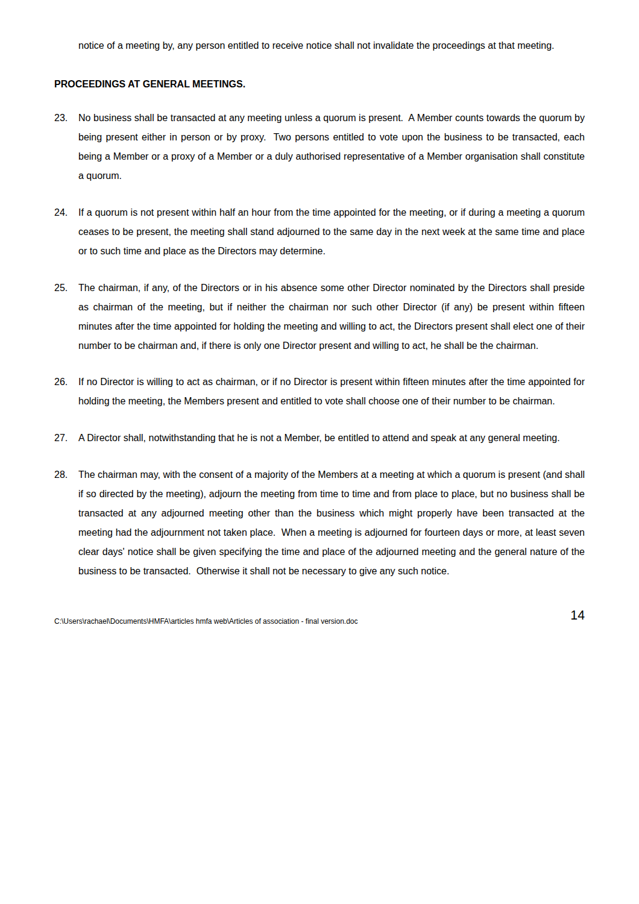notice of a meeting by, any person entitled to receive notice shall not invalidate the proceedings at that meeting.
Proceedings at General Meetings.
23. No business shall be transacted at any meeting unless a quorum is present. A Member counts towards the quorum by being present either in person or by proxy. Two persons entitled to vote upon the business to be transacted, each being a Member or a proxy of a Member or a duly authorised representative of a Member organisation shall constitute a quorum.
24. If a quorum is not present within half an hour from the time appointed for the meeting, or if during a meeting a quorum ceases to be present, the meeting shall stand adjourned to the same day in the next week at the same time and place or to such time and place as the Directors may determine.
25. The chairman, if any, of the Directors or in his absence some other Director nominated by the Directors shall preside as chairman of the meeting, but if neither the chairman nor such other Director (if any) be present within fifteen minutes after the time appointed for holding the meeting and willing to act, the Directors present shall elect one of their number to be chairman and, if there is only one Director present and willing to act, he shall be the chairman.
26. If no Director is willing to act as chairman, or if no Director is present within fifteen minutes after the time appointed for holding the meeting, the Members present and entitled to vote shall choose one of their number to be chairman.
27. A Director shall, notwithstanding that he is not a Member, be entitled to attend and speak at any general meeting.
28. The chairman may, with the consent of a majority of the Members at a meeting at which a quorum is present (and shall if so directed by the meeting), adjourn the meeting from time to time and from place to place, but no business shall be transacted at any adjourned meeting other than the business which might properly have been transacted at the meeting had the adjournment not taken place. When a meeting is adjourned for fourteen days or more, at least seven clear days' notice shall be given specifying the time and place of the adjourned meeting and the general nature of the business to be transacted. Otherwise it shall not be necessary to give any such notice.
C:\Users\rachael\Documents\HMFA\articles hmfa web\Articles of association - final version.doc 14